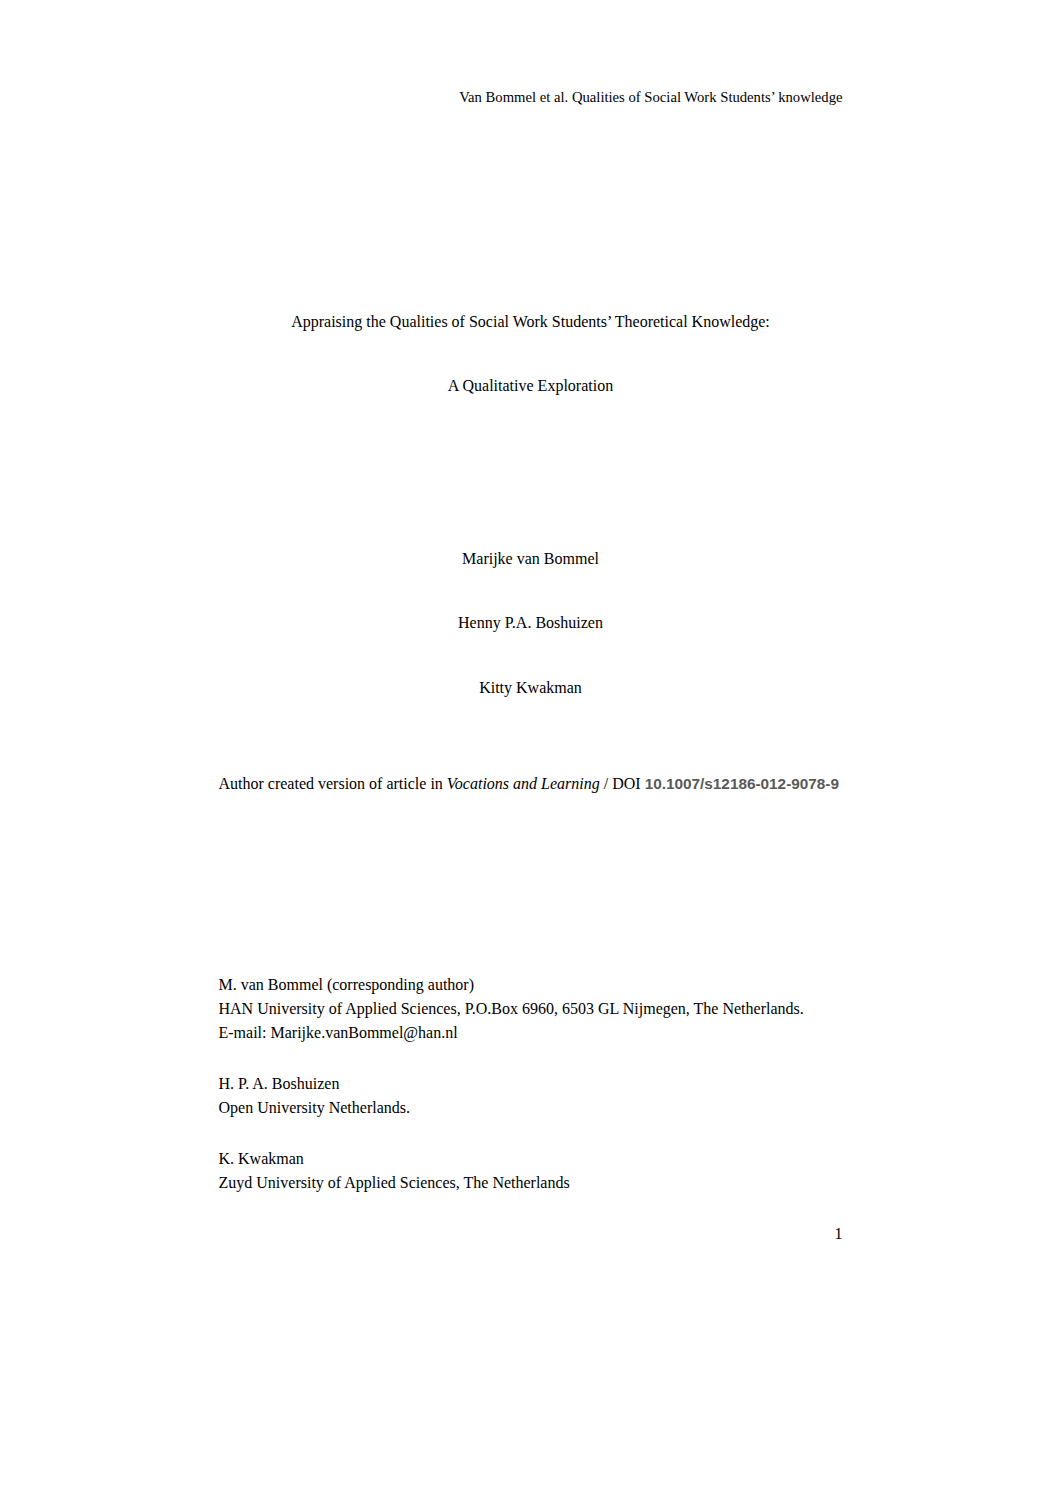Van Bommel et al. Qualities of Social Work Students’ knowledge
Appraising the Qualities of Social Work Students’ Theoretical Knowledge:
A Qualitative Exploration
Marijke van Bommel
Henny P.A. Boshuizen
Kitty Kwakman
Author created version of article in Vocations and Learning / DOI 10.1007/s12186-012-9078-9
M. van Bommel (corresponding author)
HAN University of Applied Sciences, P.O.Box 6960, 6503 GL Nijmegen, The Netherlands.
E-mail: Marijke.vanBommel@han.nl
H. P. A. Boshuizen
Open University Netherlands.
K. Kwakman
Zuyd University of Applied Sciences, The Netherlands
1